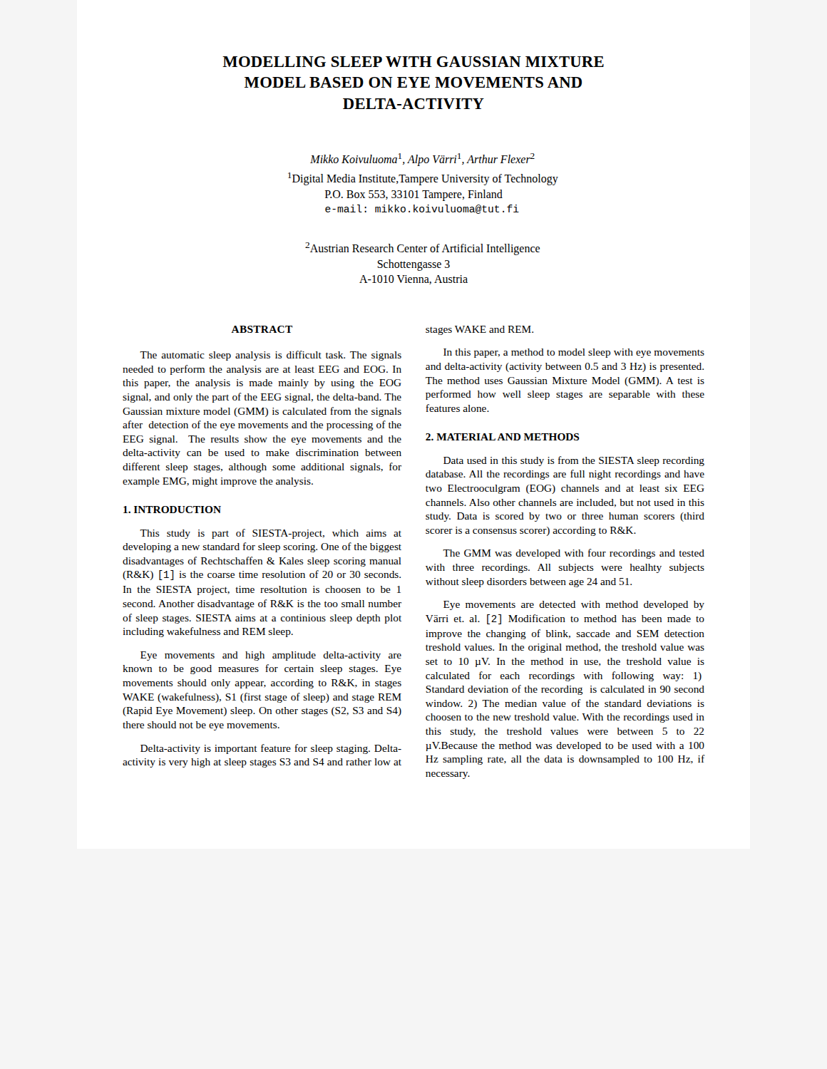MODELLING SLEEP WITH GAUSSIAN MIXTURE
MODEL BASED ON EYE MOVEMENTS AND
DELTA-ACTIVITY
Mikko Koivuluoma1, Alpo Värri1, Arthur Flexer2
1Digital Media Institute,Tampere University of Technology
P.O. Box 553, 33101 Tampere, Finland
e-mail: mikko.koivuluoma@tut.fi
2Austrian Research Center of Artificial Intelligence
Schottengasse 3
A-1010 Vienna, Austria
ABSTRACT
The automatic sleep analysis is difficult task. The signals needed to perform the analysis are at least EEG and EOG. In this paper, the analysis is made mainly by using the EOG signal, and only the part of the EEG signal, the delta-band. The Gaussian mixture model (GMM) is calculated from the signals after detection of the eye movements and the processing of the EEG signal. The results show the eye movements and the delta-activity can be used to make discrimination between different sleep stages, although some additional signals, for example EMG, might improve the analysis.
1. INTRODUCTION
This study is part of SIESTA-project, which aims at developing a new standard for sleep scoring. One of the biggest disadvantages of Rechtschaffen & Kales sleep scoring manual (R&K) [1] is the coarse time resolution of 20 or 30 seconds. In the SIESTA project, time resoltution is choosen to be 1 second. Another disadvantage of R&K is the too small number of sleep stages. SIESTA aims at a continious sleep depth plot including wakefulness and REM sleep.
Eye movements and high amplitude delta-activity are known to be good measures for certain sleep stages. Eye movements should only appear, according to R&K, in stages WAKE (wakefulness), S1 (first stage of sleep) and stage REM (Rapid Eye Movement) sleep. On other stages (S2, S3 and S4) there should not be eye movements.
Delta-activity is important feature for sleep staging. Delta-activity is very high at sleep stages S3 and S4 and rather low at stages WAKE and REM.
In this paper, a method to model sleep with eye movements and delta-activity (activity between 0.5 and 3 Hz) is presented. The method uses Gaussian Mixture Model (GMM). A test is performed how well sleep stages are separable with these features alone.
2. MATERIAL AND METHODS
Data used in this study is from the SIESTA sleep recording database. All the recordings are full night recordings and have two Electrooculgram (EOG) channels and at least six EEG channels. Also other channels are included, but not used in this study. Data is scored by two or three human scorers (third scorer is a consensus scorer) according to R&K.
The GMM was developed with four recordings and tested with three recordings. All subjects were healhty subjects without sleep disorders between age 24 and 51.
Eye movements are detected with method developed by Värri et. al. [2] Modification to method has been made to improve the changing of blink, saccade and SEM detection treshold values. In the original method, the treshold value was set to 10 µV. In the method in use, the treshold value is calculated for each recordings with following way: 1) Standard deviation of the recording is calculated in 90 second window. 2) The median value of the standard deviations is choosen to the new treshold value. With the recordings used in this study, the treshold values were between 5 to 22 µV.Because the method was developed to be used with a 100 Hz sampling rate, all the data is downsampled to 100 Hz, if necessary.